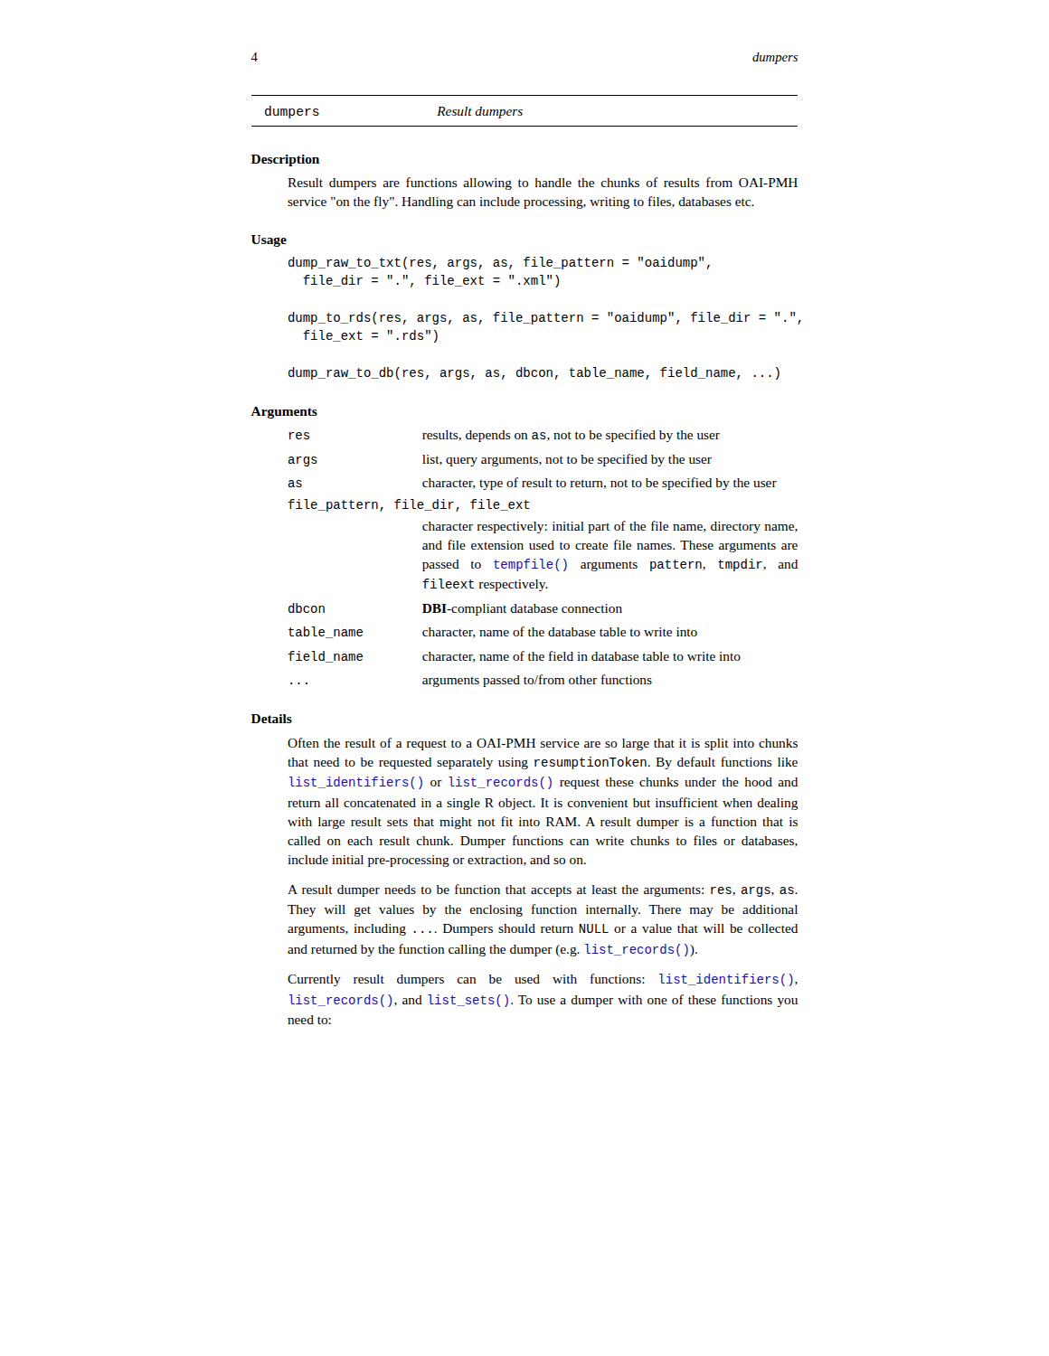4 dumpers
dumpers
Result dumpers
Description
Result dumpers are functions allowing to handle the chunks of results from OAI-PMH service "on the fly". Handling can include processing, writing to files, databases etc.
Usage
dump_raw_to_txt(res, args, as, file_pattern = "oaidump",
  file_dir = ".", file_ext = ".xml")

dump_to_rds(res, args, as, file_pattern = "oaidump", file_dir = ".",
  file_ext = ".rds")

dump_raw_to_db(res, args, as, dbcon, table_name, field_name, ...)
Arguments
res
results, depends on as, not to be specified by the user
args
list, query arguments, not to be specified by the user
as
character, type of result to return, not to be specified by the user
file_pattern, file_dir, file_ext
character respectively: initial part of the file name, directory name, and file extension used to create file names. These arguments are passed to tempfile() arguments pattern, tmpdir, and fileext respectively.
dbcon
DBI-compliant database connection
table_name
character, name of the database table to write into
field_name
character, name of the field in database table to write into
...
arguments passed to/from other functions
Details
Often the result of a request to a OAI-PMH service are so large that it is split into chunks that need to be requested separately using resumptionToken. By default functions like list_identifiers() or list_records() request these chunks under the hood and return all concatenated in a single R object. It is convenient but insufficient when dealing with large result sets that might not fit into RAM. A result dumper is a function that is called on each result chunk. Dumper functions can write chunks to files or databases, include initial pre-processing or extraction, and so on.
A result dumper needs to be function that accepts at least the arguments: res, args, as. They will get values by the enclosing function internally. There may be additional arguments, including .... Dumpers should return NULL or a value that will be collected and returned by the function calling the dumper (e.g. list_records()).
Currently result dumpers can be used with functions: list_identifiers(), list_records(), and list_sets(). To use a dumper with one of these functions you need to: